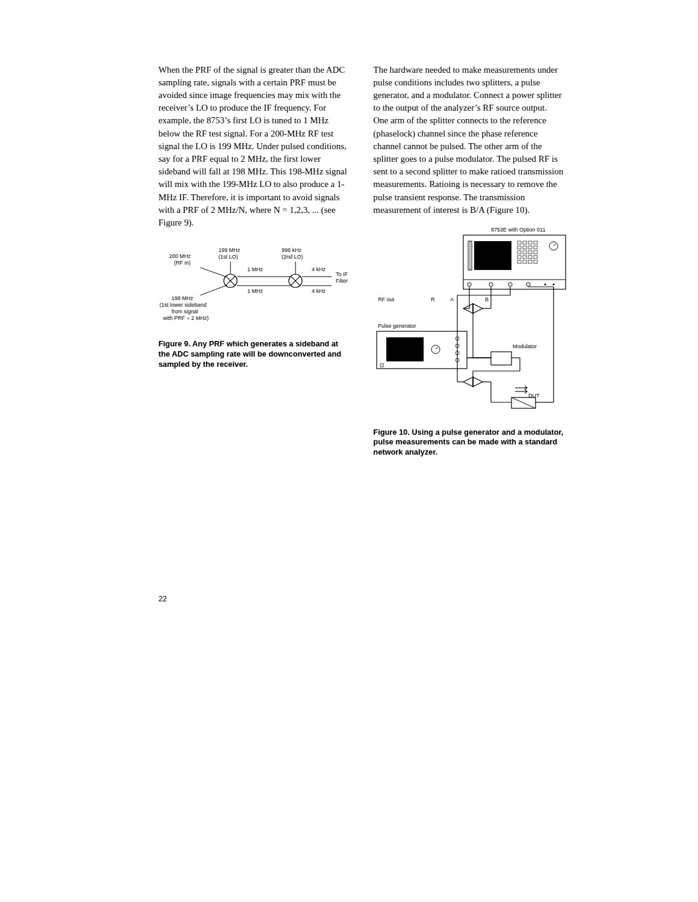When the PRF of the signal is greater than the ADC sampling rate, signals with a certain PRF must be avoided since image frequencies may mix with the receiver’s LO to produce the IF frequency. For example, the 8753’s first LO is tuned to 1 MHz below the RF test signal. For a 200-MHz RF test signal the LO is 199 MHz. Under pulsed conditions, say for a PRF equal to 2 MHz, the first lower sideband will fall at 198 MHz. This 198-MHz signal will mix with the 199-MHz LO to also produce a 1-MHz IF. Therefore, it is important to avoid signals with a PRF of 2 MHz/N, where N = 1,2,3, ... (see Figure 9).
200 MHz (RF in) 199 MHz (1st LO) 996 kHz (2nd LO) 1 MHz 4 kHz 1 MHz 4 kHz To IF Filter 198 MHz (1st lower sideband from signal with PRF = 2 MHz)
Figure 9. Any PRF which generates a sideband at the ADC sampling rate will be downconverted and sampled by the receiver.
The hardware needed to make measurements under pulse conditions includes two splitters, a pulse generator, and a modulator. Connect a power splitter to the output of the analyzer’s RF source output. One arm of the splitter connects to the reference (phaselock) channel since the phase reference channel cannot be pulsed. The other arm of the splitter goes to a pulse modulator. The pulsed RF is sent to a second splitter to make ratioed transmission measurements. Ratioing is necessary to remove the pulse transient response. The transmission measurement of interest is B/A (Figure 10).
8753E with Option 011 Pulse generator Modulator DUT RF out R A B
Figure 10. Using a pulse generator and a modulator, pulse measurements can be made with a standard network analyzer.
22